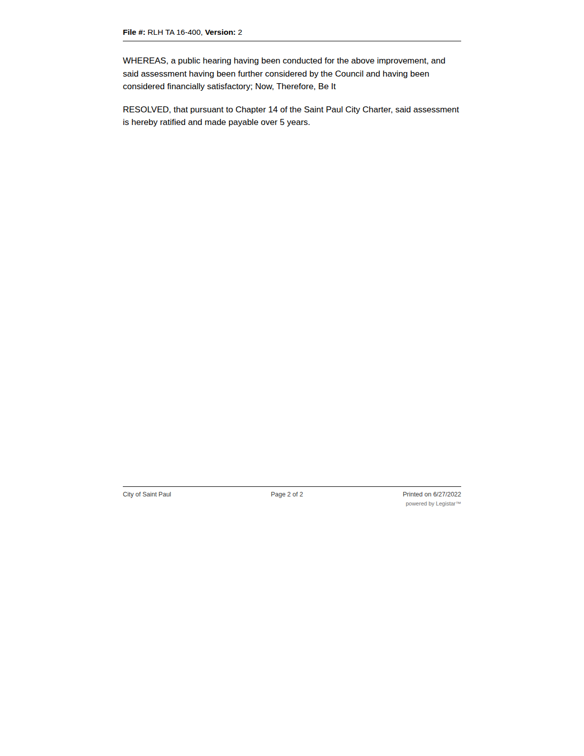File #: RLH TA 16-400, Version: 2
WHEREAS, a public hearing having been conducted for the above improvement, and said assessment having been further considered by the Council and having been considered financially satisfactory; Now, Therefore, Be It
RESOLVED, that pursuant to Chapter 14 of the Saint Paul City Charter, said assessment is hereby ratified and made payable over 5 years.
City of Saint Paul Page 2 of 2 Printed on 6/27/2022
powered by Legistar™